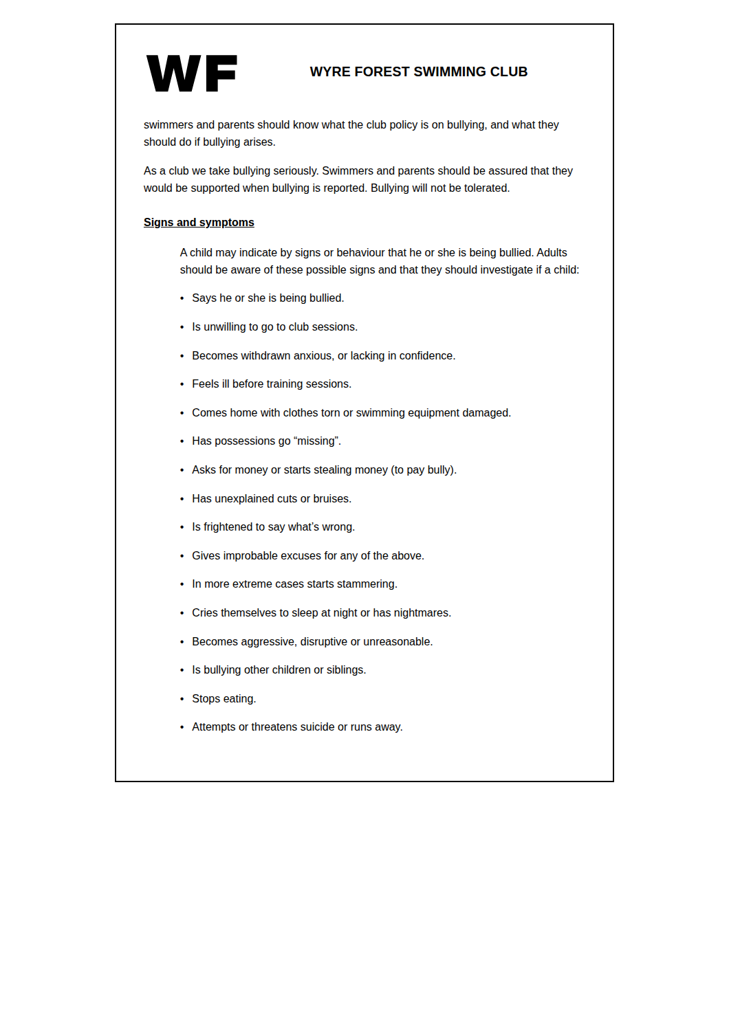WYRE FOREST SWIMMING CLUB
swimmers and parents should know what the club policy is on bullying, and what they should do if bullying arises.
As a club we take bullying seriously. Swimmers and parents should be assured that they would be supported when bullying is reported. Bullying will not be tolerated.
Signs and symptoms
A child may indicate by signs or behaviour that he or she is being bullied. Adults should be aware of these possible signs and that they should investigate if a child:
Says he or she is being bullied.
Is unwilling to go to club sessions.
Becomes withdrawn anxious, or lacking in confidence.
Feels ill before training sessions.
Comes home with clothes torn or swimming equipment damaged.
Has possessions go “missing”.
Asks for money or starts stealing money (to pay bully).
Has unexplained cuts or bruises.
Is frightened to say what’s wrong.
Gives improbable excuses for any of the above.
In more extreme cases starts stammering.
Cries themselves to sleep at night or has nightmares.
Becomes aggressive, disruptive or unreasonable.
Is bullying other children or siblings.
Stops eating.
Attempts or threatens suicide or runs away.